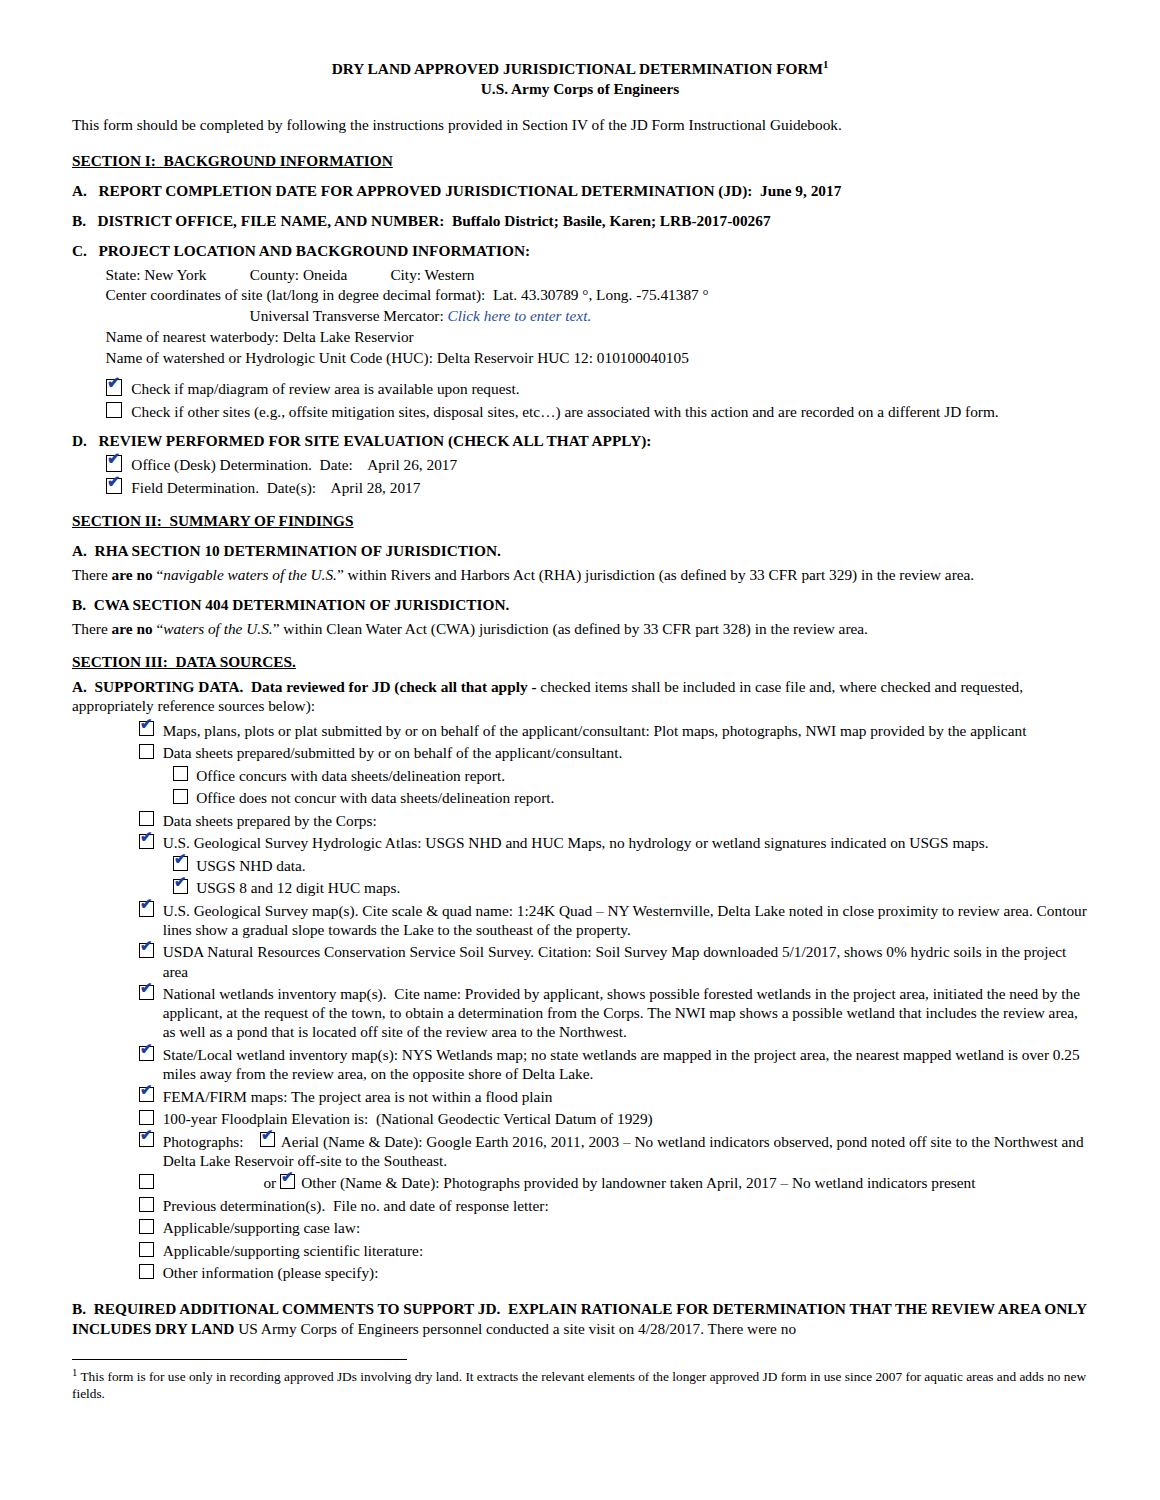DRY LAND APPROVED JURISDICTIONAL DETERMINATION FORM1
U.S. Army Corps of Engineers
This form should be completed by following the instructions provided in Section IV of the JD Form Instructional Guidebook.
SECTION I: BACKGROUND INFORMATION
A. REPORT COMPLETION DATE FOR APPROVED JURISDICTIONAL DETERMINATION (JD): June 9, 2017
B. DISTRICT OFFICE, FILE NAME, AND NUMBER: Buffalo District; Basile, Karen; LRB-2017-00267
C. PROJECT LOCATION AND BACKGROUND INFORMATION:
State: New York County: Oneida City: Western
Center coordinates of site (lat/long in degree decimal format): Lat. 43.30789 °, Long. -75.41387 °
Universal Transverse Mercator: Click here to enter text.
Name of nearest waterbody: Delta Lake Reservior
Name of watershed or Hydrologic Unit Code (HUC): Delta Reservoir HUC 12: 010100040105
Check if map/diagram of review area is available upon request.
Check if other sites (e.g., offsite mitigation sites, disposal sites, etc…) are associated with this action and are recorded on a different JD form.
D. REVIEW PERFORMED FOR SITE EVALUATION (CHECK ALL THAT APPLY):
Office (Desk) Determination. Date: April 26, 2017
Field Determination. Date(s): April 28, 2017
SECTION II: SUMMARY OF FINDINGS
A. RHA SECTION 10 DETERMINATION OF JURISDICTION.
There are no “navigable waters of the U.S.” within Rivers and Harbors Act (RHA) jurisdiction (as defined by 33 CFR part 329) in the review area.
B. CWA SECTION 404 DETERMINATION OF JURISDICTION.
There are no “waters of the U.S.” within Clean Water Act (CWA) jurisdiction (as defined by 33 CFR part 328) in the review area.
SECTION III: DATA SOURCES.
A. SUPPORTING DATA. Data reviewed for JD (check all that apply - checked items shall be included in case file and, where checked and requested, appropriately reference sources below):
Maps, plans, plots or plat submitted by or on behalf of the applicant/consultant: Plot maps, photographs, NWI map provided by the applicant
Data sheets prepared/submitted by or on behalf of the applicant/consultant.
Office concurs with data sheets/delineation report.
Office does not concur with data sheets/delineation report.
Data sheets prepared by the Corps:
U.S. Geological Survey Hydrologic Atlas: USGS NHD and HUC Maps, no hydrology or wetland signatures indicated on USGS maps.
USGS NHD data.
USGS 8 and 12 digit HUC maps.
U.S. Geological Survey map(s). Cite scale & quad name: 1:24K Quad – NY Westernville, Delta Lake noted in close proximity to review area. Contour lines show a gradual slope towards the Lake to the southeast of the property.
USDA Natural Resources Conservation Service Soil Survey. Citation: Soil Survey Map downloaded 5/1/2017, shows 0% hydric soils in the project area
National wetlands inventory map(s). Cite name: Provided by applicant, shows possible forested wetlands in the project area, initiated the need by the applicant, at the request of the town, to obtain a determination from the Corps. The NWI map shows a possible wetland that includes the review area, as well as a pond that is located off site of the review area to the Northwest.
State/Local wetland inventory map(s): NYS Wetlands map; no state wetlands are mapped in the project area, the nearest mapped wetland is over 0.25 miles away from the review area, on the opposite shore of Delta Lake.
FEMA/FIRM maps: The project area is not within a flood plain
100-year Floodplain Elevation is: (National Geodectic Vertical Datum of 1929)
Photographs: Aerial (Name & Date): Google Earth 2016, 2011, 2003 – No wetland indicators observed, pond noted off site to the Northwest and Delta Lake Reservoir off-site to the Southeast.
or Other (Name & Date): Photographs provided by landowner taken April, 2017 – No wetland indicators present
Previous determination(s). File no. and date of response letter:
Applicable/supporting case law:
Applicable/supporting scientific literature:
Other information (please specify):
B. REQUIRED ADDITIONAL COMMENTS TO SUPPORT JD. EXPLAIN RATIONALE FOR DETERMINATION THAT THE REVIEW AREA ONLY INCLUDES DRY LAND US Army Corps of Engineers personnel conducted a site visit on 4/28/2017. There were no
1 This form is for use only in recording approved JDs involving dry land. It extracts the relevant elements of the longer approved JD form in use since 2007 for aquatic areas and adds no new fields.